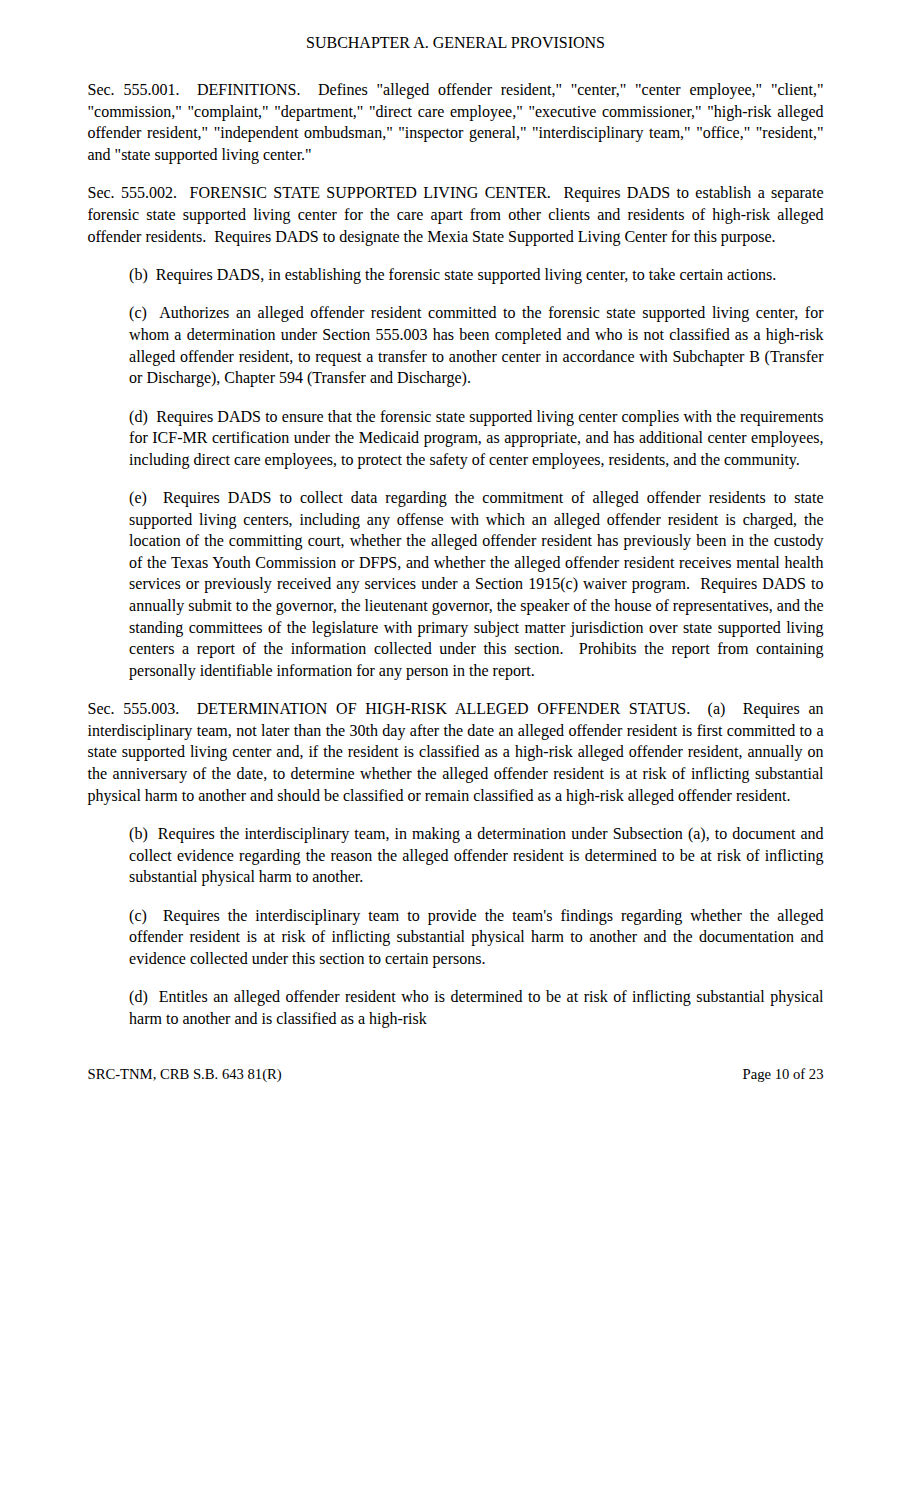SUBCHAPTER A. GENERAL PROVISIONS
Sec. 555.001. DEFINITIONS. Defines "alleged offender resident," "center," "center employee," "client," "commission," "complaint," "department," "direct care employee," "executive commissioner," "high-risk alleged offender resident," "independent ombudsman," "inspector general," "interdisciplinary team," "office," "resident," and "state supported living center."
Sec. 555.002. FORENSIC STATE SUPPORTED LIVING CENTER. Requires DADS to establish a separate forensic state supported living center for the care apart from other clients and residents of high-risk alleged offender residents. Requires DADS to designate the Mexia State Supported Living Center for this purpose.
(b) Requires DADS, in establishing the forensic state supported living center, to take certain actions.
(c) Authorizes an alleged offender resident committed to the forensic state supported living center, for whom a determination under Section 555.003 has been completed and who is not classified as a high-risk alleged offender resident, to request a transfer to another center in accordance with Subchapter B (Transfer or Discharge), Chapter 594 (Transfer and Discharge).
(d) Requires DADS to ensure that the forensic state supported living center complies with the requirements for ICF-MR certification under the Medicaid program, as appropriate, and has additional center employees, including direct care employees, to protect the safety of center employees, residents, and the community.
(e) Requires DADS to collect data regarding the commitment of alleged offender residents to state supported living centers, including any offense with which an alleged offender resident is charged, the location of the committing court, whether the alleged offender resident has previously been in the custody of the Texas Youth Commission or DFPS, and whether the alleged offender resident receives mental health services or previously received any services under a Section 1915(c) waiver program. Requires DADS to annually submit to the governor, the lieutenant governor, the speaker of the house of representatives, and the standing committees of the legislature with primary subject matter jurisdiction over state supported living centers a report of the information collected under this section. Prohibits the report from containing personally identifiable information for any person in the report.
Sec. 555.003. DETERMINATION OF HIGH-RISK ALLEGED OFFENDER STATUS. (a) Requires an interdisciplinary team, not later than the 30th day after the date an alleged offender resident is first committed to a state supported living center and, if the resident is classified as a high-risk alleged offender resident, annually on the anniversary of the date, to determine whether the alleged offender resident is at risk of inflicting substantial physical harm to another and should be classified or remain classified as a high-risk alleged offender resident.
(b) Requires the interdisciplinary team, in making a determination under Subsection (a), to document and collect evidence regarding the reason the alleged offender resident is determined to be at risk of inflicting substantial physical harm to another.
(c) Requires the interdisciplinary team to provide the team's findings regarding whether the alleged offender resident is at risk of inflicting substantial physical harm to another and the documentation and evidence collected under this section to certain persons.
(d) Entitles an alleged offender resident who is determined to be at risk of inflicting substantial physical harm to another and is classified as a high-risk
SRC-TNM, CRB S.B. 643 81(R) Page 10 of 23